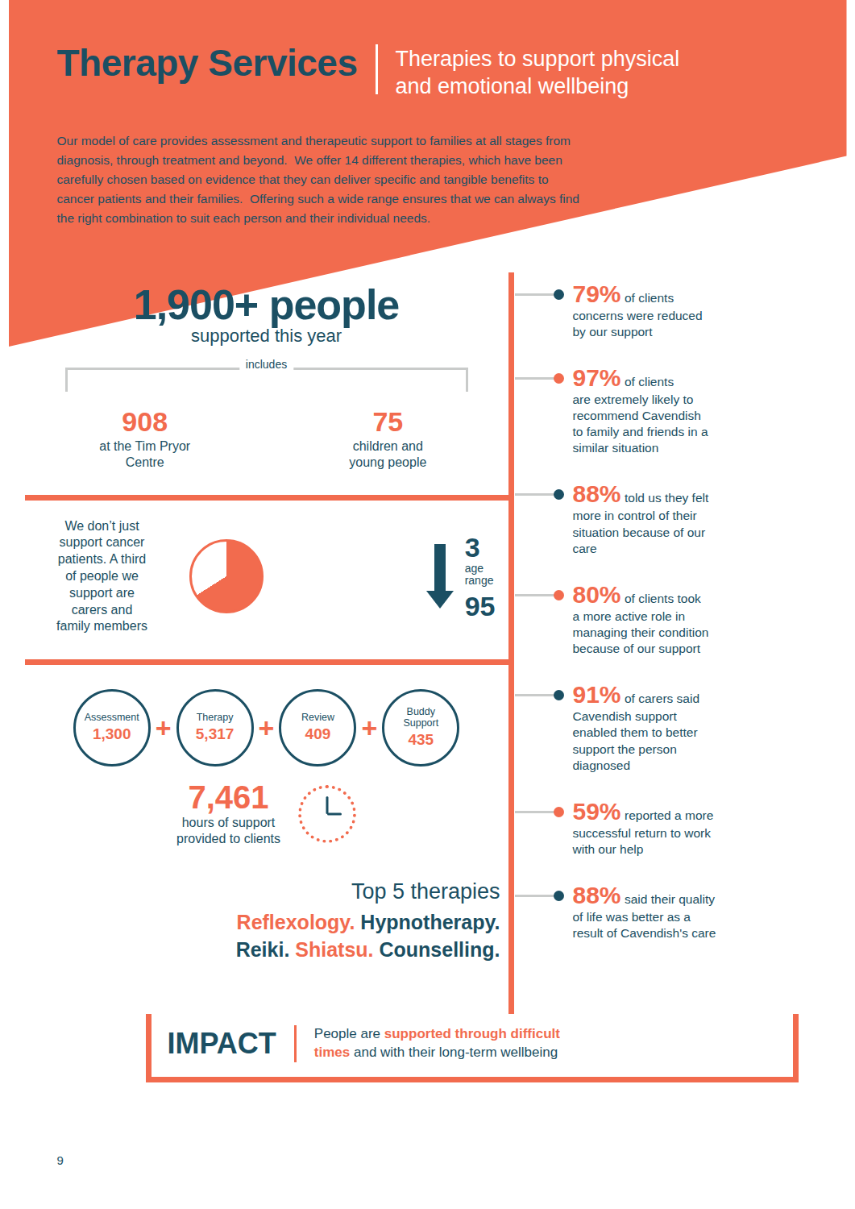Therapy Services
Therapies to support physical
and emotional wellbeing
Our model of care provides assessment and therapeutic support to families at all stages from diagnosis, through treatment and beyond. We offer 14 different therapies, which have been carefully chosen based on evidence that they can deliver specific and tangible benefits to cancer patients and their families. Offering such a wide range ensures that we can always find the right combination to suit each person and their individual needs.
1,900+ people
supported this year
includes
908
at the Tim Pryor
Centre
75
children and
young people
We don’t just
support cancer
patients. A third
of people we
support are
carers and
family members
3
age
range
95
Assessment
1,300
+
Therapy
5,317
+
Review
409
+
Buddy
Support
435
7,461
hours of support
provided to clients
Top 5 therapies
Reflexology. Hypnotherapy.
Reiki. Shiatsu. Counselling.
79% of clients
concerns were reduced
by our support
97% of clients
are extremely likely to
recommend Cavendish
to family and friends in a
similar situation
88% told us they felt
more in control of their
situation because of our
care
80% of clients took
a more active role in
managing their condition
because of our support
91% of carers said
Cavendish support
enabled them to better
support the person
diagnosed
59% reported a more
successful return to work
with our help
88% said their quality
of life was better as a
result of Cavendish's care
IMPACT
People are supported through difficult
times and with their long-term wellbeing
9